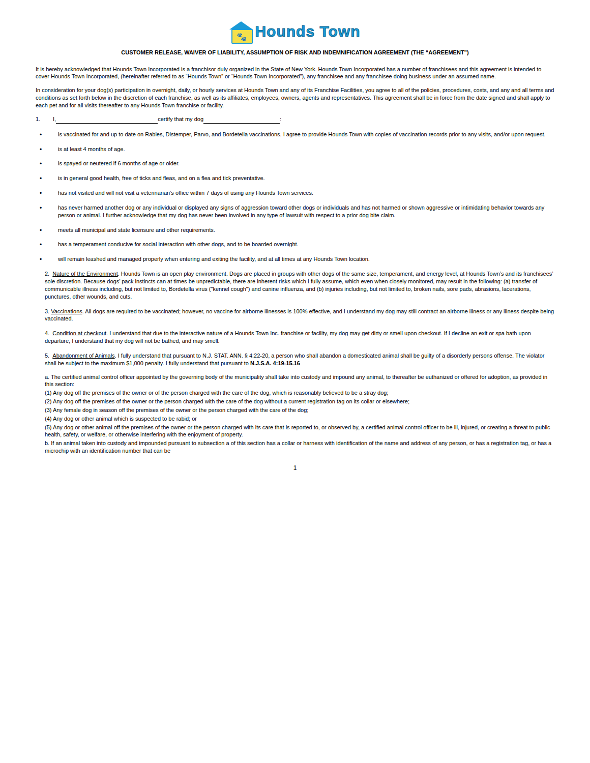🐾 Hounds Town
CUSTOMER RELEASE, WAIVER OF LIABILITY, ASSUMPTION OF RISK AND INDEMNIFICATION AGREEMENT (THE “AGREEMENT”)
It is hereby acknowledged that Hounds Town Incorporated is a franchisor duly organized in the State of New York. Hounds Town Incorporated has a number of franchisees and this agreement is intended to cover Hounds Town Incorporated, (hereinafter referred to as “Hounds Town” or “Hounds Town Incorporated”), any franchisee and any franchisee doing business under an assumed name.
In consideration for your dog(s) participation in overnight, daily, or hourly services at Hounds Town and any of its Franchise Facilities, you agree to all of the policies, procedures, costs, and any and all terms and conditions as set forth below in the discretion of each franchise, as well as its affiliates, employees, owners, agents and representatives. This agreement shall be in force from the date signed and shall apply to each pet and for all visits thereafter to any Hounds Town franchise or facility.
1. I, certify that my dog :
is vaccinated for and up to date on Rabies, Distemper, Parvo, and Bordetella vaccinations. I agree to provide Hounds Town with copies of vaccination records prior to any visits, and/or upon request.
is at least 4 months of age.
is spayed or neutered if 6 months of age or older.
is in general good health, free of ticks and fleas, and on a flea and tick preventative.
has not visited and will not visit a veterinarian’s office within 7 days of using any Hounds Town services.
has never harmed another dog or any individual or displayed any signs of aggression toward other dogs or individuals and has not harmed or shown aggressive or intimidating behavior towards any person or animal. I further acknowledge that my dog has never been involved in any type of lawsuit with respect to a prior dog bite claim.
meets all municipal and state licensure and other requirements.
has a temperament conducive for social interaction with other dogs, and to be boarded overnight.
will remain leashed and managed properly when entering and exiting the facility, and at all times at any Hounds Town location.
2. Nature of the Environment. Hounds Town is an open play environment. Dogs are placed in groups with other dogs of the same size, temperament, and energy level, at Hounds Town’s and its franchisees’ sole discretion. Because dogs’ pack instincts can at times be unpredictable, there are inherent risks which I fully assume, which even when closely monitored, may result in the following: (a) transfer of communicable illness including, but not limited to, Bordetella virus ("kennel cough") and canine influenza, and (b) injuries including, but not limited to, broken nails, sore pads, abrasions, lacerations, punctures, other wounds, and cuts.
3. Vaccinations. All dogs are required to be vaccinated; however, no vaccine for airborne illnesses is 100% effective, and I understand my dog may still contract an airborne illness or any illness despite being vaccinated.
4. Condition at checkout. I understand that due to the interactive nature of a Hounds Town Inc. franchise or facility, my dog may get dirty or smell upon checkout. If I decline an exit or spa bath upon departure, I understand that my dog will not be bathed, and may smell.
5. Abandonment of Animals. I fully understand that pursuant to N.J. STAT. ANN. § 4:22-20, a person who shall abandon a domesticated animal shall be guilty of a disorderly persons offense. The violator shall be subject to the maximum $1,000 penalty. I fully understand that pursuant to N.J.S.A. 4:19-15.16
a. The certified animal control officer appointed by the governing body of the municipality shall take into custody and impound any animal, to thereafter be euthanized or offered for adoption, as provided in this section:
(1) Any dog off the premises of the owner or of the person charged with the care of the dog, which is reasonably believed to be a stray dog;
(2) Any dog off the premises of the owner or the person charged with the care of the dog without a current registration tag on its collar or elsewhere;
(3) Any female dog in season off the premises of the owner or the person charged with the care of the dog;
(4) Any dog or other animal which is suspected to be rabid; or
(5) Any dog or other animal off the premises of the owner or the person charged with its care that is reported to, or observed by, a certified animal control officer to be ill, injured, or creating a threat to public health, safety, or welfare, or otherwise interfering with the enjoyment of property.
b. If an animal taken into custody and impounded pursuant to subsection a of this section has a collar or harness with identification of the name and address of any person, or has a registration tag, or has a microchip with an identification number that can be
1